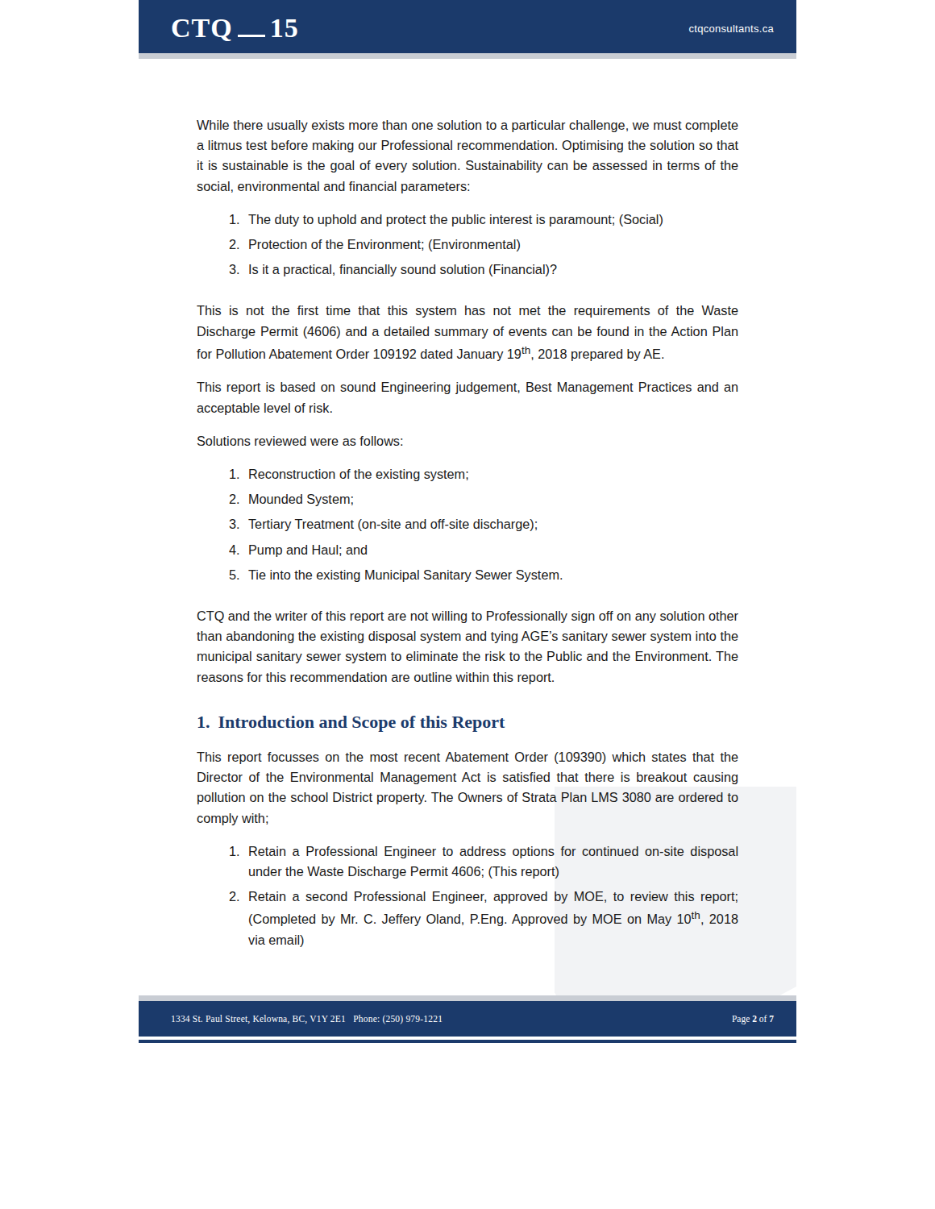CTQ 15
ctqconsultants.ca
While there usually exists more than one solution to a particular challenge, we must complete a litmus test before making our Professional recommendation. Optimising the solution so that it is sustainable is the goal of every solution. Sustainability can be assessed in terms of the social, environmental and financial parameters:
The duty to uphold and protect the public interest is paramount; (Social)
Protection of the Environment; (Environmental)
Is it a practical, financially sound solution (Financial)?
This is not the first time that this system has not met the requirements of the Waste Discharge Permit (4606) and a detailed summary of events can be found in the Action Plan for Pollution Abatement Order 109192 dated January 19th, 2018 prepared by AE.
This report is based on sound Engineering judgement, Best Management Practices and an acceptable level of risk.
Solutions reviewed were as follows:
Reconstruction of the existing system;
Mounded System;
Tertiary Treatment (on-site and off-site discharge);
Pump and Haul; and
Tie into the existing Municipal Sanitary Sewer System.
CTQ and the writer of this report are not willing to Professionally sign off on any solution other than abandoning the existing disposal system and tying AGE’s sanitary sewer system into the municipal sanitary sewer system to eliminate the risk to the Public and the Environment. The reasons for this recommendation are outline within this report.
1. Introduction and Scope of this Report
This report focusses on the most recent Abatement Order (109390) which states that the Director of the Environmental Management Act is satisfied that there is breakout causing pollution on the school District property. The Owners of Strata Plan LMS 3080 are ordered to comply with;
Retain a Professional Engineer to address options for continued on-site disposal under the Waste Discharge Permit 4606; (This report)
Retain a second Professional Engineer, approved by MOE, to review this report; (Completed by Mr. C. Jeffery Oland, P.Eng. Approved by MOE on May 10th, 2018 via email)
1334 St. Paul Street, Kelowna, BC, V1Y 2E1 Phone: (250) 979-1221
Page 2 of 7